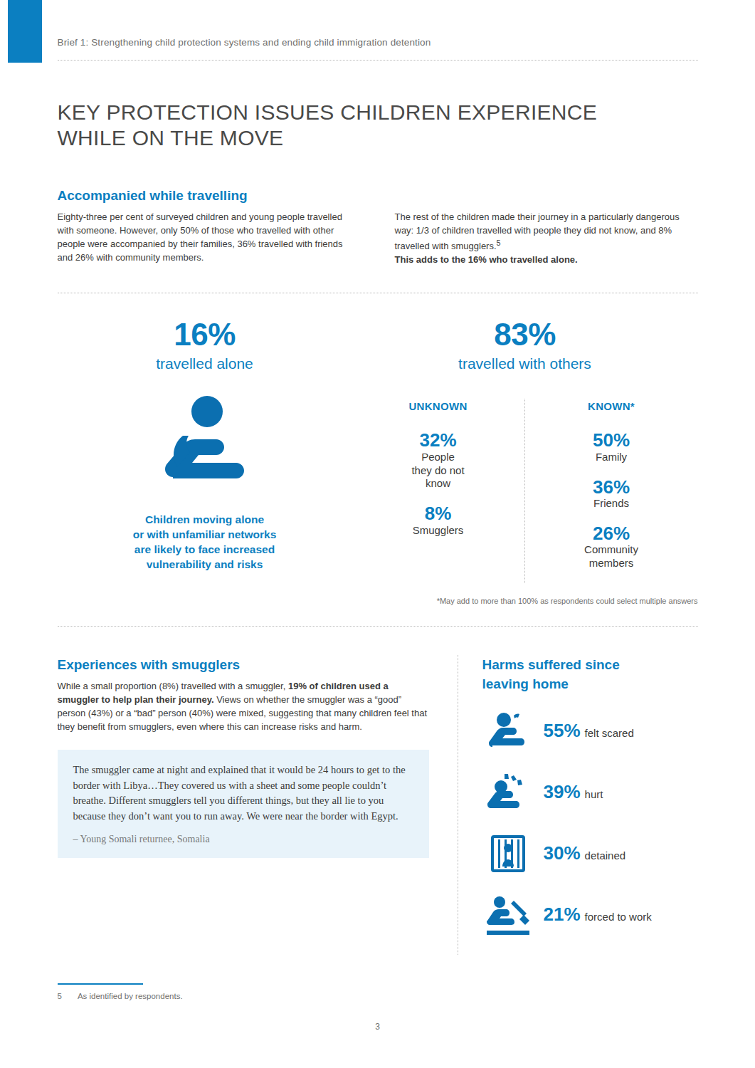Brief 1: Strengthening child protection systems and ending child immigration detention
Key protection issues children experience
while on the move
Accompanied while travelling
Eighty-three per cent of surveyed children and young people travelled with someone. However, only 50% of those who travelled with other people were accompanied by their families, 36% travelled with friends and 26% with community members.
The rest of the children made their journey in a particularly dangerous way: 1/3 of children travelled with people they did not know, and 8% travelled with smugglers.5
This adds to the 16% who travelled alone.
16%
travelled alone
Children moving alone
or with unfamiliar networks
are likely to face increased
vulnerability and risks
83%
travelled with others
UNKNOWN
32%
People
they do not
know
8%
Smugglers
KNOWN*
50%
Family
36%
Friends
26%
Community
members
*May add to more than 100% as respondents could select multiple answers
Experiences with smugglers
While a small proportion (8%) travelled with a smuggler, 19% of children used a smuggler to help plan their journey. Views on whether the smuggler was a “good” person (43%) or a “bad” person (40%) were mixed, suggesting that many children feel that they benefit from smugglers, even where this can increase risks and harm.
The smuggler came at night and explained that it would be 24 hours to get to the border with Libya…They covered us with a sheet and some people couldn’t breathe. Different smugglers tell you different things, but they all lie to you because they don’t want you to run away. We were near the border with Egypt.
– Young Somali returnee, Somalia
Harms suffered since
leaving home
55% felt scared
39% hurt
30% detained
21% forced to work
5 As identified by respondents.
3